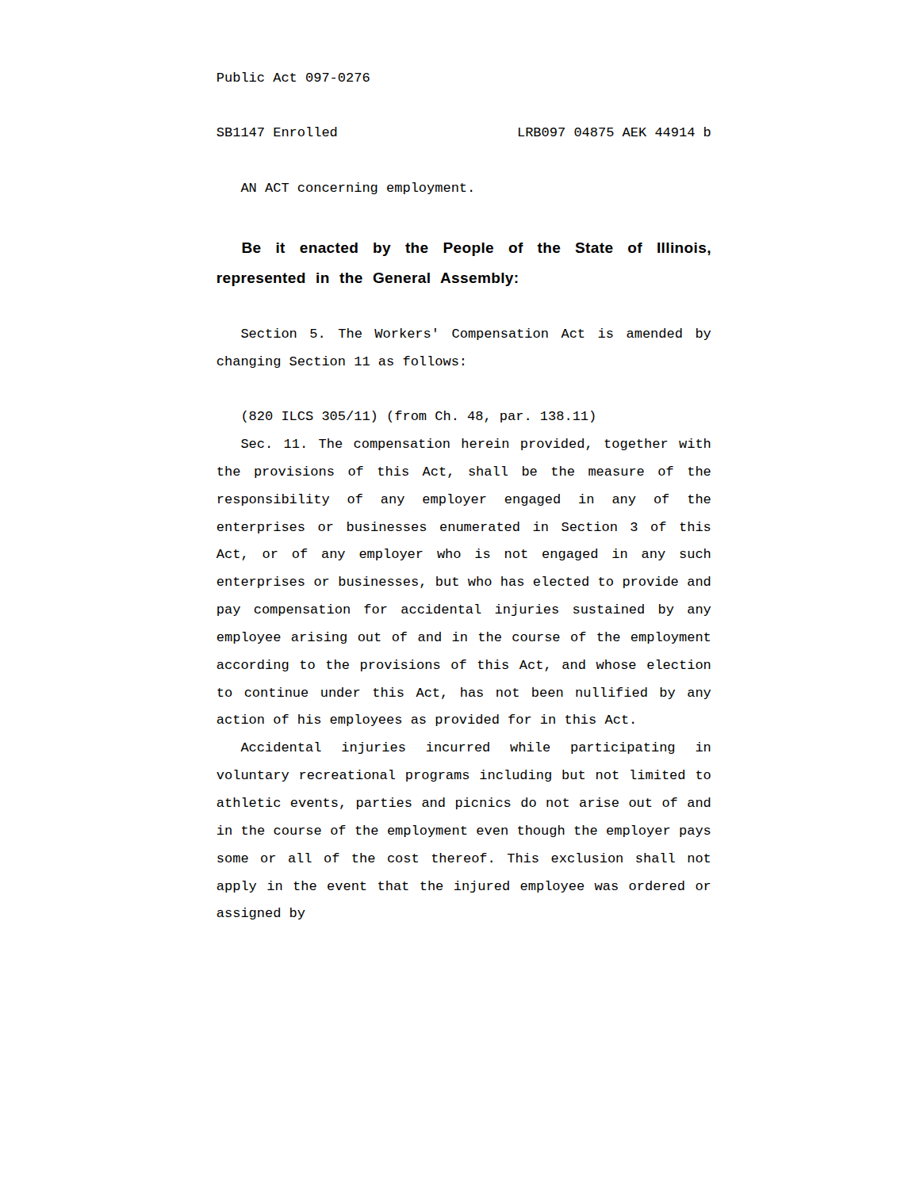Public Act 097-0276
SB1147 Enrolled LRB097 04875 AEK 44914 b
AN ACT concerning employment.
Be it enacted by the People of the State of Illinois, represented in the General Assembly:
Section 5. The Workers' Compensation Act is amended by changing Section 11 as follows:
(820 ILCS 305/11) (from Ch. 48, par. 138.11)
Sec. 11. The compensation herein provided, together with the provisions of this Act, shall be the measure of the responsibility of any employer engaged in any of the enterprises or businesses enumerated in Section 3 of this Act, or of any employer who is not engaged in any such enterprises or businesses, but who has elected to provide and pay compensation for accidental injuries sustained by any employee arising out of and in the course of the employment according to the provisions of this Act, and whose election to continue under this Act, has not been nullified by any action of his employees as provided for in this Act.
Accidental injuries incurred while participating in voluntary recreational programs including but not limited to athletic events, parties and picnics do not arise out of and in the course of the employment even though the employer pays some or all of the cost thereof. This exclusion shall not apply in the event that the injured employee was ordered or assigned by